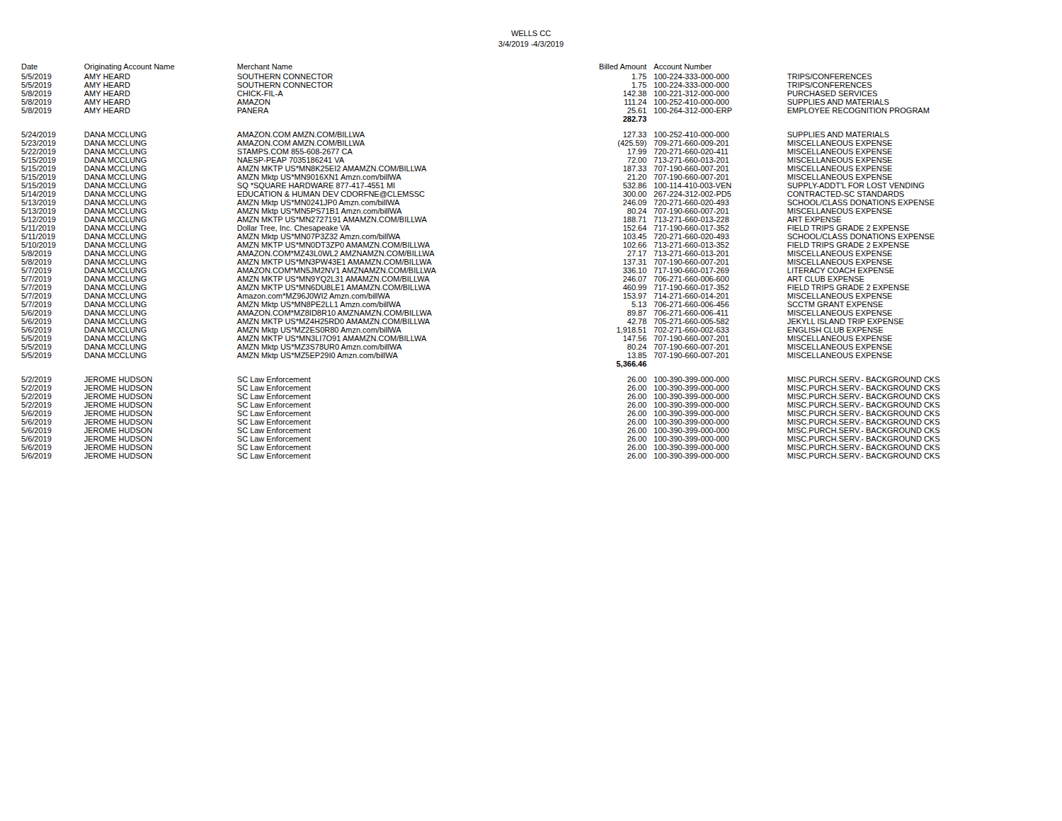WELLS CC
3/4/2019 -4/3/2019
| Date | Originating Account Name | Merchant Name | Billed Amount | Account Number | |
| --- | --- | --- | --- | --- | --- |
| 5/5/2019 | AMY HEARD | SOUTHERN CONNECTOR | 1.75 | 100-224-333-000-000 | TRIPS/CONFERENCES |
| 5/5/2019 | AMY HEARD | SOUTHERN CONNECTOR | 1.75 | 100-224-333-000-000 | TRIPS/CONFERENCES |
| 5/8/2019 | AMY HEARD | CHICK-FIL-A | 142.38 | 100-221-312-000-000 | PURCHASED SERVICES |
| 5/8/2019 | AMY HEARD | AMAZON | 111.24 | 100-252-410-000-000 | SUPPLIES AND MATERIALS |
| 5/8/2019 | AMY HEARD | PANERA | 25.61 | 100-264-312-000-ERP | EMPLOYEE RECOGNITION PROGRAM |
| | | | 282.73 | | |
| 5/24/2019 | DANA MCCLUNG | AMAZON.COM AMZN.COM/BILLWA | 127.33 | 100-252-410-000-000 | SUPPLIES AND MATERIALS |
| 5/23/2019 | DANA MCCLUNG | AMAZON.COM AMZN.COM/BILLWA | (425.59) | 709-271-660-009-201 | MISCELLANEOUS EXPENSE |
| 5/22/2019 | DANA MCCLUNG | STAMPS.COM 855-608-2677 CA | 17.99 | 720-271-660-020-411 | MISCELLANEOUS EXPENSE |
| 5/15/2019 | DANA MCCLUNG | NAESP-PEAP 7035186241 VA | 72.00 | 713-271-660-013-201 | MISCELLANEOUS EXPENSE |
| 5/15/2019 | DANA MCCLUNG | AMZN MKTP US*MN8K25EI2 AMAMZN.COM/BILLWA | 187.33 | 707-190-660-007-201 | MISCELLANEOUS EXPENSE |
| 5/15/2019 | DANA MCCLUNG | AMZN Mktp US*MN9016XN1 Amzn.com/billWA | 21.20 | 707-190-660-007-201 | MISCELLANEOUS EXPENSE |
| 5/15/2019 | DANA MCCLUNG | SQ *SQUARE HARDWARE 877-417-4551 MI | 532.86 | 100-114-410-003-VEN | SUPPLY-ADDT'L FOR LOST VENDING |
| 5/14/2019 | DANA MCCLUNG | EDUCATION & HUMAN DEV CDORFNE@CLEMSSC | 300.00 | 267-224-312-002-PD5 | CONTRACTED-SC STANDARDS |
| 5/13/2019 | DANA MCCLUNG | AMZN Mktp US*MN0241JP0 Amzn.com/billWA | 246.09 | 720-271-660-020-493 | SCHOOL/CLASS DONATIONS EXPENSE |
| 5/13/2019 | DANA MCCLUNG | AMZN Mktp US*MN5PS71B1 Amzn.com/billWA | 80.24 | 707-190-660-007-201 | MISCELLANEOUS EXPENSE |
| 5/12/2019 | DANA MCCLUNG | AMZN MKTP US*MN2727191 AMAMZN.COM/BILLWA | 188.71 | 713-271-660-013-228 | ART EXPENSE |
| 5/11/2019 | DANA MCCLUNG | Dollar Tree, Inc. Chesapeake VA | 152.64 | 717-190-660-017-352 | FIELD TRIPS GRADE 2 EXPENSE |
| 5/11/2019 | DANA MCCLUNG | AMZN Mktp US*MN07P3Z32 Amzn.com/billWA | 103.45 | 720-271-660-020-493 | SCHOOL/CLASS DONATIONS EXPENSE |
| 5/10/2019 | DANA MCCLUNG | AMZN MKTP US*MN0DT3ZP0 AMAMZN.COM/BILLWA | 102.66 | 713-271-660-013-352 | FIELD TRIPS GRADE 2 EXPENSE |
| 5/8/2019 | DANA MCCLUNG | AMAZON.COM*MZ43L0WL2 AMZNAMZN.COM/BILLWA | 27.17 | 713-271-660-013-201 | MISCELLANEOUS EXPENSE |
| 5/8/2019 | DANA MCCLUNG | AMZN MKTP US*MN3PW43E1 AMAMZN.COM/BILLWA | 137.31 | 707-190-660-007-201 | MISCELLANEOUS EXPENSE |
| 5/7/2019 | DANA MCCLUNG | AMAZON.COM*MN5JM2NV1 AMZNAMZN.COM/BILLWA | 336.10 | 717-190-660-017-269 | LITERACY COACH EXPENSE |
| 5/7/2019 | DANA MCCLUNG | AMZN MKTP US*MN9YQ2L31 AMAMZN.COM/BILLWA | 246.07 | 706-271-660-006-600 | ART CLUB EXPENSE |
| 5/7/2019 | DANA MCCLUNG | AMZN MKTP US*MN6DU8LE1 AMAMZN.COM/BILLWA | 460.99 | 717-190-660-017-352 | FIELD TRIPS GRADE 2 EXPENSE |
| 5/7/2019 | DANA MCCLUNG | Amazon.com*MZ96J0WI2 Amzn.com/billWA | 153.97 | 714-271-660-014-201 | MISCELLANEOUS EXPENSE |
| 5/7/2019 | DANA MCCLUNG | AMZN Mktp US*MN8PE2LL1 Amzn.com/billWA | 5.13 | 706-271-660-006-456 | SCCTM GRANT EXPENSE |
| 5/6/2019 | DANA MCCLUNG | AMAZON.COM*MZ8ID8R10 AMZNAMZN.COM/BILLWA | 89.87 | 706-271-660-006-411 | MISCELLANEOUS EXPENSE |
| 5/6/2019 | DANA MCCLUNG | AMZN MKTP US*MZ4H25RD0 AMAMZN.COM/BILLWA | 42.78 | 705-271-660-005-582 | JEKYLL ISLAND TRIP EXPENSE |
| 5/6/2019 | DANA MCCLUNG | AMZN Mktp US*MZ2ES0R80 Amzn.com/billWA | 1,918.51 | 702-271-660-002-633 | ENGLISH CLUB EXPENSE |
| 5/5/2019 | DANA MCCLUNG | AMZN MKTP US*MN3LI7O91 AMAMZN.COM/BILLWA | 147.56 | 707-190-660-007-201 | MISCELLANEOUS EXPENSE |
| 5/5/2019 | DANA MCCLUNG | AMZN Mktp US*MZ3S78UR0 Amzn.com/billWA | 80.24 | 707-190-660-007-201 | MISCELLANEOUS EXPENSE |
| 5/5/2019 | DANA MCCLUNG | AMZN Mktp US*MZ5EP29I0 Amzn.com/billWA | 13.85 | 707-190-660-007-201 | MISCELLANEOUS EXPENSE |
| | | | 5,366.46 | | |
| 5/2/2019 | JEROME HUDSON | SC Law Enforcement | 26.00 | 100-390-399-000-000 | MISC.PURCH.SERV.- BACKGROUND CKS |
| 5/2/2019 | JEROME HUDSON | SC Law Enforcement | 26.00 | 100-390-399-000-000 | MISC.PURCH.SERV.- BACKGROUND CKS |
| 5/2/2019 | JEROME HUDSON | SC Law Enforcement | 26.00 | 100-390-399-000-000 | MISC.PURCH.SERV.- BACKGROUND CKS |
| 5/2/2019 | JEROME HUDSON | SC Law Enforcement | 26.00 | 100-390-399-000-000 | MISC.PURCH.SERV.- BACKGROUND CKS |
| 5/6/2019 | JEROME HUDSON | SC Law Enforcement | 26.00 | 100-390-399-000-000 | MISC.PURCH.SERV.- BACKGROUND CKS |
| 5/6/2019 | JEROME HUDSON | SC Law Enforcement | 26.00 | 100-390-399-000-000 | MISC.PURCH.SERV.- BACKGROUND CKS |
| 5/6/2019 | JEROME HUDSON | SC Law Enforcement | 26.00 | 100-390-399-000-000 | MISC.PURCH.SERV.- BACKGROUND CKS |
| 5/6/2019 | JEROME HUDSON | SC Law Enforcement | 26.00 | 100-390-399-000-000 | MISC.PURCH.SERV.- BACKGROUND CKS |
| 5/6/2019 | JEROME HUDSON | SC Law Enforcement | 26.00 | 100-390-399-000-000 | MISC.PURCH.SERV.- BACKGROUND CKS |
| 5/6/2019 | JEROME HUDSON | SC Law Enforcement | 26.00 | 100-390-399-000-000 | MISC.PURCH.SERV.- BACKGROUND CKS |